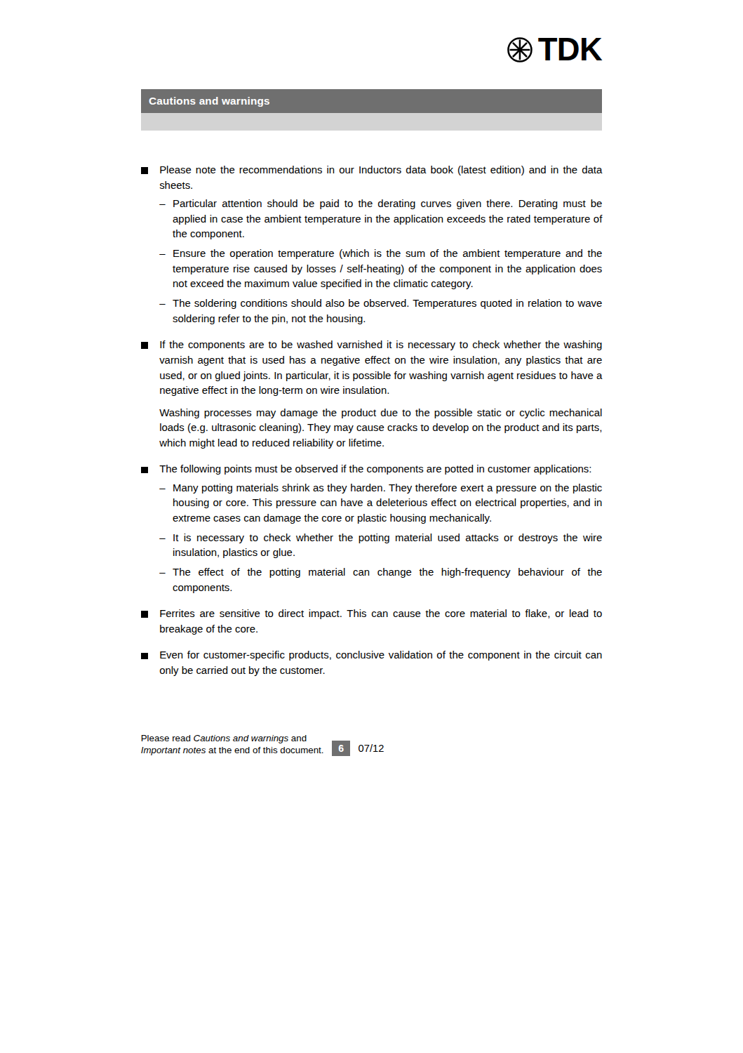TDK
Cautions and warnings
Please note the recommendations in our Inductors data book (latest edition) and in the data sheets.
Particular attention should be paid to the derating curves given there. Derating must be applied in case the ambient temperature in the application exceeds the rated temperature of the component.
Ensure the operation temperature (which is the sum of the ambient temperature and the temperature rise caused by losses / self-heating) of the component in the application does not exceed the maximum value specified in the climatic category.
The soldering conditions should also be observed. Temperatures quoted in relation to wave soldering refer to the pin, not the housing.
If the components are to be washed varnished it is necessary to check whether the washing varnish agent that is used has a negative effect on the wire insulation, any plastics that are used, or on glued joints. In particular, it is possible for washing varnish agent residues to have a negative effect in the long-term on wire insulation.
Washing processes may damage the product due to the possible static or cyclic mechanical loads (e.g. ultrasonic cleaning). They may cause cracks to develop on the product and its parts, which might lead to reduced reliability or lifetime.
The following points must be observed if the components are potted in customer applications:
Many potting materials shrink as they harden. They therefore exert a pressure on the plastic housing or core. This pressure can have a deleterious effect on electrical properties, and in extreme cases can damage the core or plastic housing mechanically.
It is necessary to check whether the potting material used attacks or destroys the wire insulation, plastics or glue.
The effect of the potting material can change the high-frequency behaviour of the components.
Ferrites are sensitive to direct impact. This can cause the core material to flake, or lead to breakage of the core.
Even for customer-specific products, conclusive validation of the component in the circuit can only be carried out by the customer.
Please read Cautions and warnings and
Important notes at the end of this document.
6
07/12